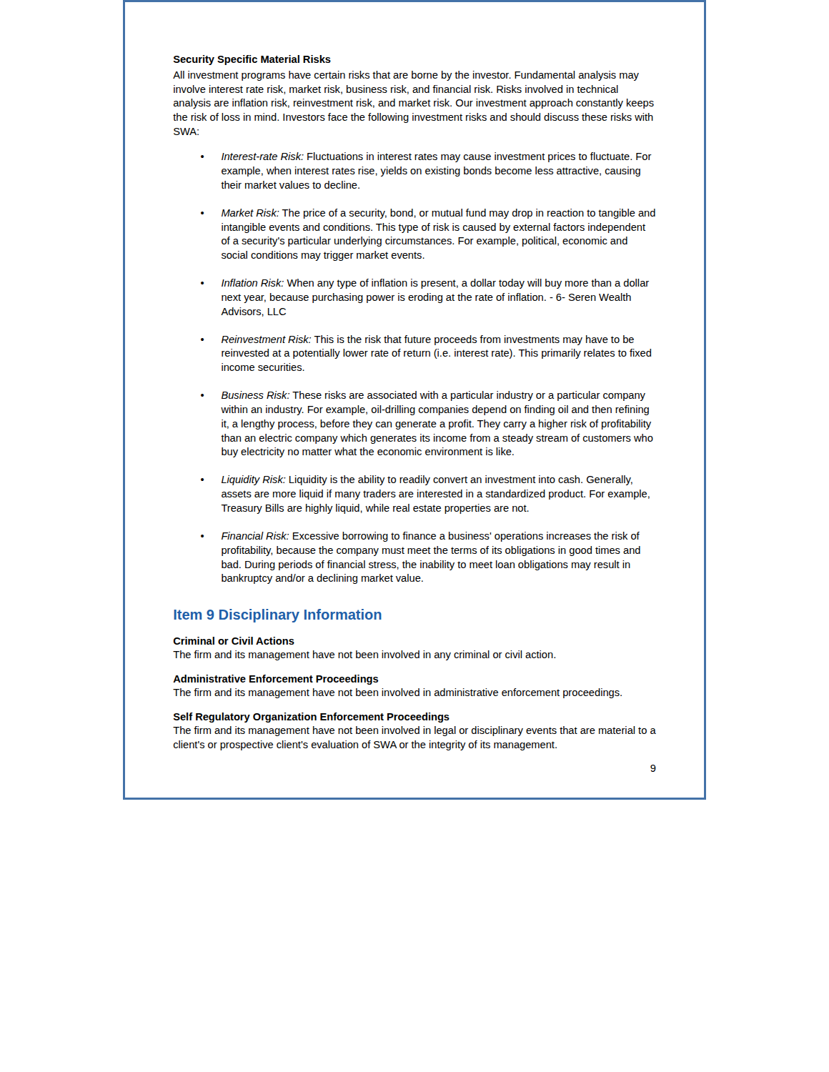Security Specific Material Risks
All investment programs have certain risks that are borne by the investor. Fundamental analysis may involve interest rate risk, market risk, business risk, and financial risk. Risks involved in technical analysis are inflation risk, reinvestment risk, and market risk. Our investment approach constantly keeps the risk of loss in mind. Investors face the following investment risks and should discuss these risks with SWA:
Interest-rate Risk: Fluctuations in interest rates may cause investment prices to fluctuate. For example, when interest rates rise, yields on existing bonds become less attractive, causing their market values to decline.
Market Risk: The price of a security, bond, or mutual fund may drop in reaction to tangible and intangible events and conditions. This type of risk is caused by external factors independent of a security's particular underlying circumstances. For example, political, economic and social conditions may trigger market events.
Inflation Risk: When any type of inflation is present, a dollar today will buy more than a dollar next year, because purchasing power is eroding at the rate of inflation. - 6- Seren Wealth Advisors, LLC
Reinvestment Risk: This is the risk that future proceeds from investments may have to be reinvested at a potentially lower rate of return (i.e. interest rate). This primarily relates to fixed income securities.
Business Risk: These risks are associated with a particular industry or a particular company within an industry. For example, oil-drilling companies depend on finding oil and then refining it, a lengthy process, before they can generate a profit. They carry a higher risk of profitability than an electric company which generates its income from a steady stream of customers who buy electricity no matter what the economic environment is like.
Liquidity Risk: Liquidity is the ability to readily convert an investment into cash. Generally, assets are more liquid if many traders are interested in a standardized product. For example, Treasury Bills are highly liquid, while real estate properties are not.
Financial Risk: Excessive borrowing to finance a business' operations increases the risk of profitability, because the company must meet the terms of its obligations in good times and bad. During periods of financial stress, the inability to meet loan obligations may result in bankruptcy and/or a declining market value.
Item 9 Disciplinary Information
Criminal or Civil Actions
The firm and its management have not been involved in any criminal or civil action.
Administrative Enforcement Proceedings
The firm and its management have not been involved in administrative enforcement proceedings.
Self Regulatory Organization Enforcement Proceedings
The firm and its management have not been involved in legal or disciplinary events that are material to a client's or prospective client's evaluation of SWA or the integrity of its management.
9